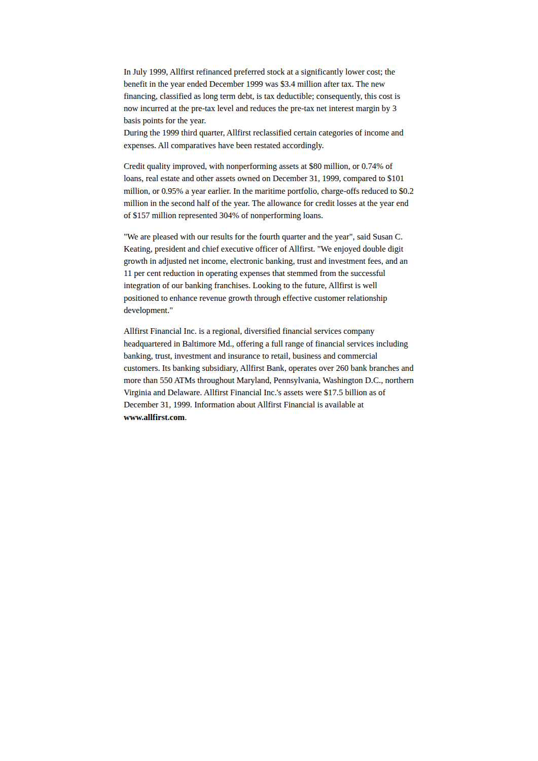In July 1999, Allfirst refinanced preferred stock at a significantly lower cost; the benefit in the year ended December 1999 was $3.4 million after tax. The new financing, classified as long term debt, is tax deductible; consequently, this cost is now incurred at the pre-tax level and reduces the pre-tax net interest margin by 3 basis points for the year.
During the 1999 third quarter, Allfirst reclassified certain categories of income and expenses. All comparatives have been restated accordingly.
Credit quality improved, with nonperforming assets at $80 million, or 0.74% of loans, real estate and other assets owned on December 31, 1999, compared to $101 million, or 0.95% a year earlier. In the maritime portfolio, charge-offs reduced to $0.2 million in the second half of the year. The allowance for credit losses at the year end of $157 million represented 304% of nonperforming loans.
"We are pleased with our results for the fourth quarter and the year", said Susan C. Keating, president and chief executive officer of Allfirst. "We enjoyed double digit growth in adjusted net income, electronic banking, trust and investment fees, and an 11 per cent reduction in operating expenses that stemmed from the successful integration of our banking franchises. Looking to the future, Allfirst is well positioned to enhance revenue growth through effective customer relationship development."
Allfirst Financial Inc. is a regional, diversified financial services company headquartered in Baltimore Md., offering a full range of financial services including banking, trust, investment and insurance to retail, business and commercial customers. Its banking subsidiary, Allfirst Bank, operates over 260 bank branches and more than 550 ATMs throughout Maryland, Pennsylvania, Washington D.C., northern Virginia and Delaware. Allfirst Financial Inc.'s assets were $17.5 billion as of December 31, 1999. Information about Allfirst Financial is available at www.allfirst.com.